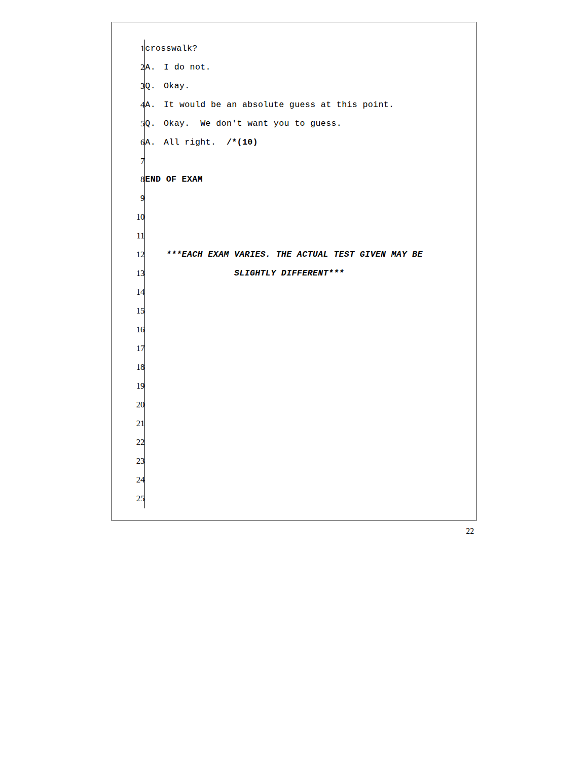| 1 | crosswalk? |
| 2 | A. I do not. |
| 3 | Q. Okay. |
| 4 | A. It would be an absolute guess at this point. |
| 5 | Q. Okay. We don't want you to guess. |
| 6 | A. All right. /*(10) |
| 7 | |
| 8 | END OF EXAM |
| 9 | |
| 10 | |
| 11 | |
| 12 | ***EACH EXAM VARIES. THE ACTUAL TEST GIVEN MAY BE |
| 13 | SLIGHTLY DIFFERENT*** |
| 14 | |
| 15 | |
| 16 | |
| 17 | |
| 18 | |
| 19 | |
| 20 | |
| 21 | |
| 22 | |
| 23 | |
| 24 | |
| 25 | |
22